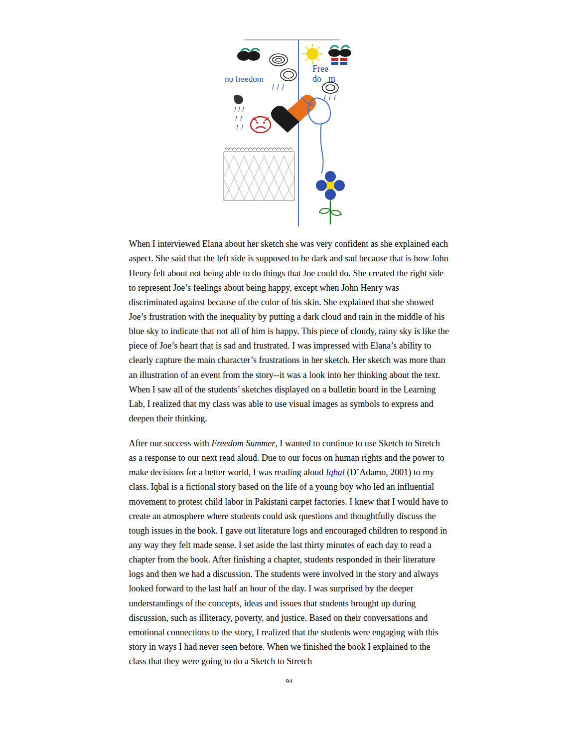no freedom Free do m
When I interviewed Elana about her sketch she was very confident as she explained each aspect. She said that the left side is supposed to be dark and sad because that is how John Henry felt about not being able to do things that Joe could do. She created the right side to represent Joe’s feelings about being happy, except when John Henry was discriminated against because of the color of his skin. She explained that she showed Joe’s frustration with the inequality by putting a dark cloud and rain in the middle of his blue sky to indicate that not all of him is happy. This piece of cloudy, rainy sky is like the piece of Joe’s heart that is sad and frustrated. I was impressed with Elana’s ability to clearly capture the main character’s frustrations in her sketch. Her sketch was more than an illustration of an event from the story--it was a look into her thinking about the text. When I saw all of the students’ sketches displayed on a bulletin board in the Learning Lab, I realized that my class was able to use visual images as symbols to express and deepen their thinking.
After our success with Freedom Summer, I wanted to continue to use Sketch to Stretch as a response to our next read aloud. Due to our focus on human rights and the power to make decisions for a better world, I was reading aloud Iqbal (D’Adamo, 2001) to my class. Iqbal is a fictional story based on the life of a young boy who led an influential movement to protest child labor in Pakistani carpet factories. I knew that I would have to create an atmosphere where students could ask questions and thoughtfully discuss the tough issues in the book. I gave out literature logs and encouraged children to respond in any way they felt made sense. I set aside the last thirty minutes of each day to read a chapter from the book. After finishing a chapter, students responded in their literature logs and then we had a discussion. The students were involved in the story and always looked forward to the last half an hour of the day. I was surprised by the deeper understandings of the concepts, ideas and issues that students brought up during discussion, such as illiteracy, poverty, and justice. Based on their conversations and emotional connections to the story, I realized that the students were engaging with this story in ways I had never seen before. When we finished the book I explained to the class that they were going to do a Sketch to Stretch
94